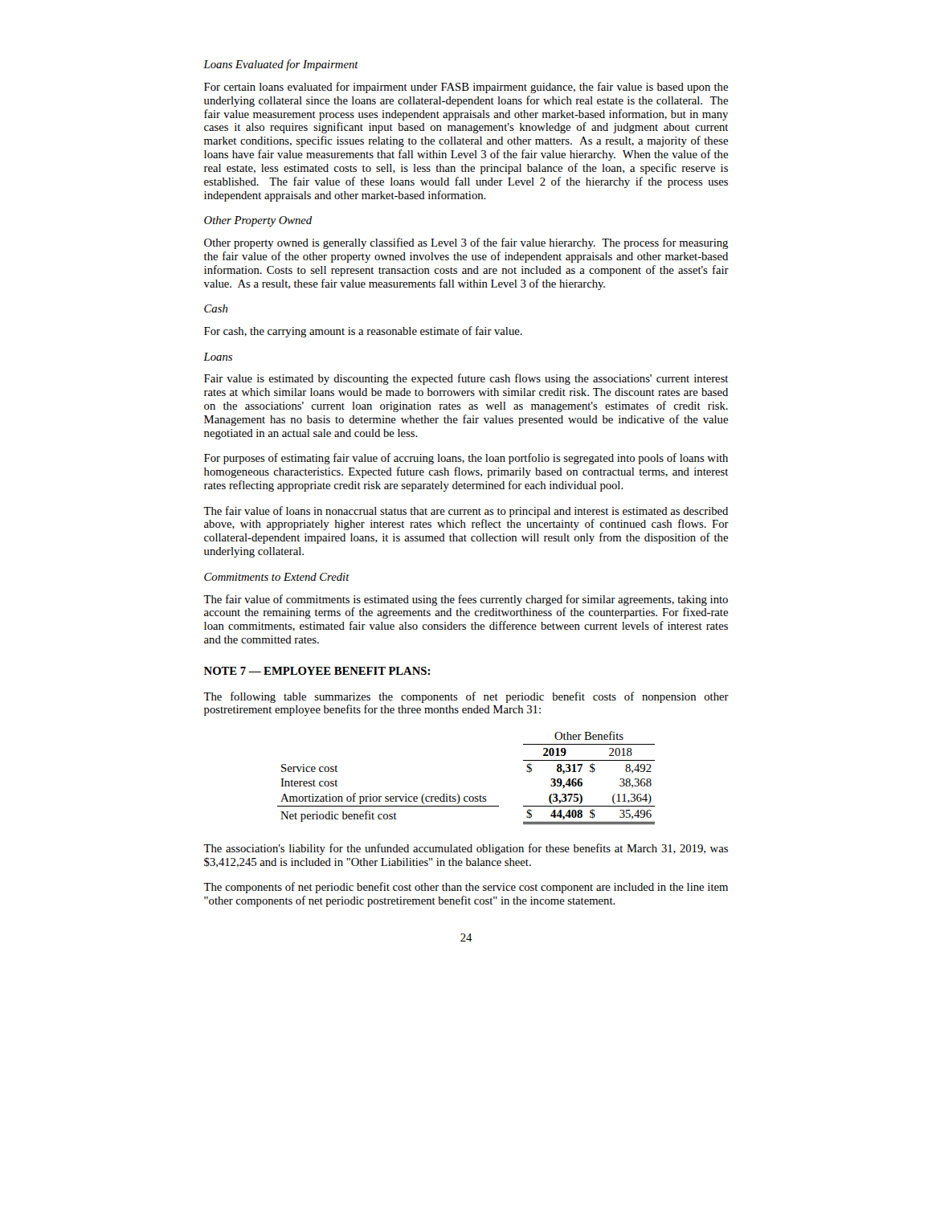Loans Evaluated for Impairment
For certain loans evaluated for impairment under FASB impairment guidance, the fair value is based upon the underlying collateral since the loans are collateral-dependent loans for which real estate is the collateral. The fair value measurement process uses independent appraisals and other market-based information, but in many cases it also requires significant input based on management's knowledge of and judgment about current market conditions, specific issues relating to the collateral and other matters. As a result, a majority of these loans have fair value measurements that fall within Level 3 of the fair value hierarchy. When the value of the real estate, less estimated costs to sell, is less than the principal balance of the loan, a specific reserve is established. The fair value of these loans would fall under Level 2 of the hierarchy if the process uses independent appraisals and other market-based information.
Other Property Owned
Other property owned is generally classified as Level 3 of the fair value hierarchy. The process for measuring the fair value of the other property owned involves the use of independent appraisals and other market-based information. Costs to sell represent transaction costs and are not included as a component of the asset's fair value. As a result, these fair value measurements fall within Level 3 of the hierarchy.
Cash
For cash, the carrying amount is a reasonable estimate of fair value.
Loans
Fair value is estimated by discounting the expected future cash flows using the associations' current interest rates at which similar loans would be made to borrowers with similar credit risk. The discount rates are based on the associations' current loan origination rates as well as management's estimates of credit risk. Management has no basis to determine whether the fair values presented would be indicative of the value negotiated in an actual sale and could be less.
For purposes of estimating fair value of accruing loans, the loan portfolio is segregated into pools of loans with homogeneous characteristics. Expected future cash flows, primarily based on contractual terms, and interest rates reflecting appropriate credit risk are separately determined for each individual pool.
The fair value of loans in nonaccrual status that are current as to principal and interest is estimated as described above, with appropriately higher interest rates which reflect the uncertainty of continued cash flows. For collateral-dependent impaired loans, it is assumed that collection will result only from the disposition of the underlying collateral.
Commitments to Extend Credit
The fair value of commitments is estimated using the fees currently charged for similar agreements, taking into account the remaining terms of the agreements and the creditworthiness of the counterparties. For fixed-rate loan commitments, estimated fair value also considers the difference between current levels of interest rates and the committed rates.
NOTE 7 — EMPLOYEE BENEFIT PLANS:
The following table summarizes the components of net periodic benefit costs of nonpension other postretirement employee benefits for the three months ended March 31:
| | | Other Benefits |
| | | 2019 | 2018 |
| Service cost | | $ | 8,317 | $ | 8,492 |
| Interest cost | | | 39,466 | | 38,368 |
| Amortization of prior service (credits) costs | | | (3,375) | | (11,364) |
| Net periodic benefit cost | | $ | 44,408 | $ | 35,496 |
The association's liability for the unfunded accumulated obligation for these benefits at March 31, 2019, was $3,412,245 and is included in "Other Liabilities" in the balance sheet.
The components of net periodic benefit cost other than the service cost component are included in the line item "other components of net periodic postretirement benefit cost" in the income statement.
24